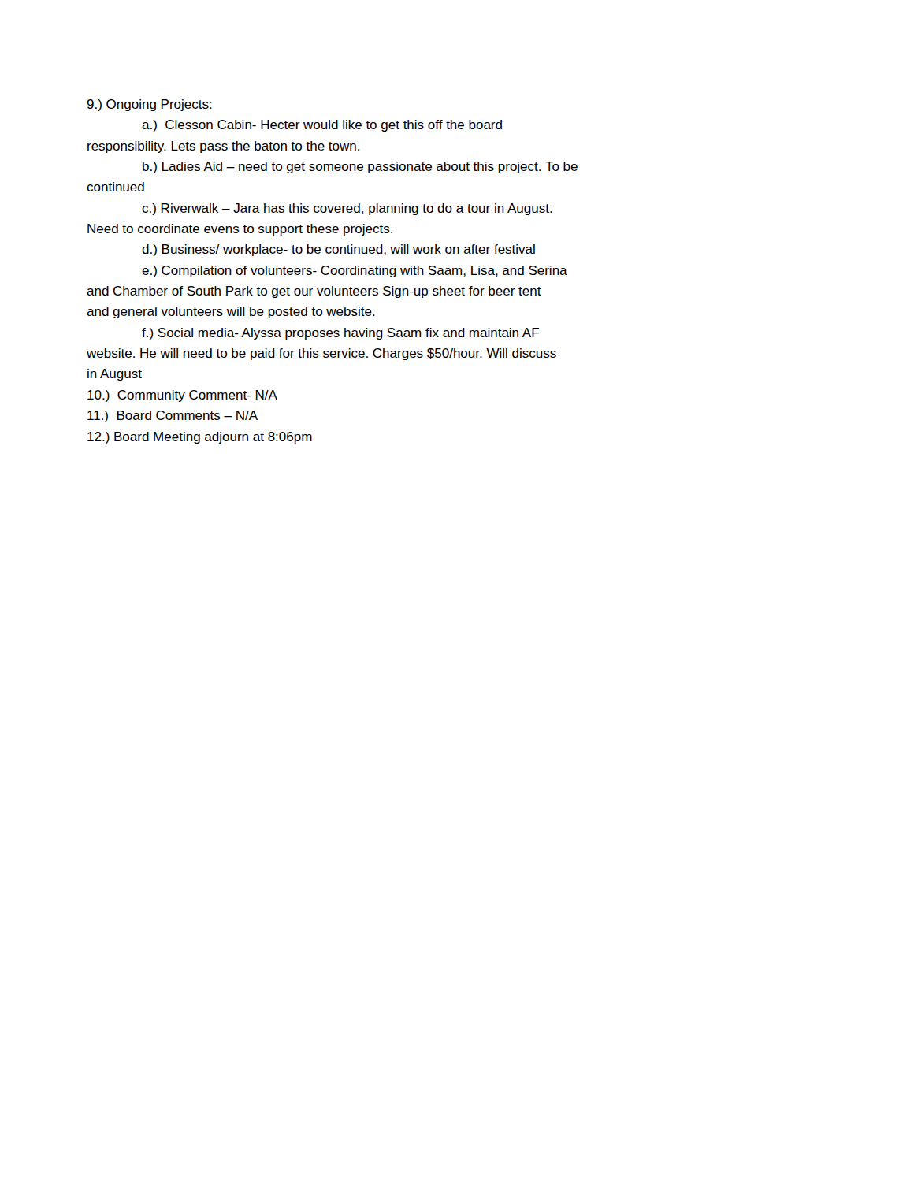9.) Ongoing Projects:
a.) Clesson Cabin- Hecter would like to get this off the board
responsibility. Lets pass the baton to the town.
b.) Ladies Aid – need to get someone passionate about this project. To be
continued
c.) Riverwalk – Jara has this covered, planning to do a tour in August.
Need to coordinate evens to support these projects.
d.) Business/ workplace- to be continued, will work on after festival
e.) Compilation of volunteers- Coordinating with Saam, Lisa, and Serina
and Chamber of South Park to get our volunteers Sign-up sheet for beer tent
and general volunteers will be posted to website.
f.) Social media- Alyssa proposes having Saam fix and maintain AF
website. He will need to be paid for this service. Charges $50/hour. Will discuss
in August
10.) Community Comment- N/A
11.) Board Comments – N/A
12.) Board Meeting adjourn at 8:06pm